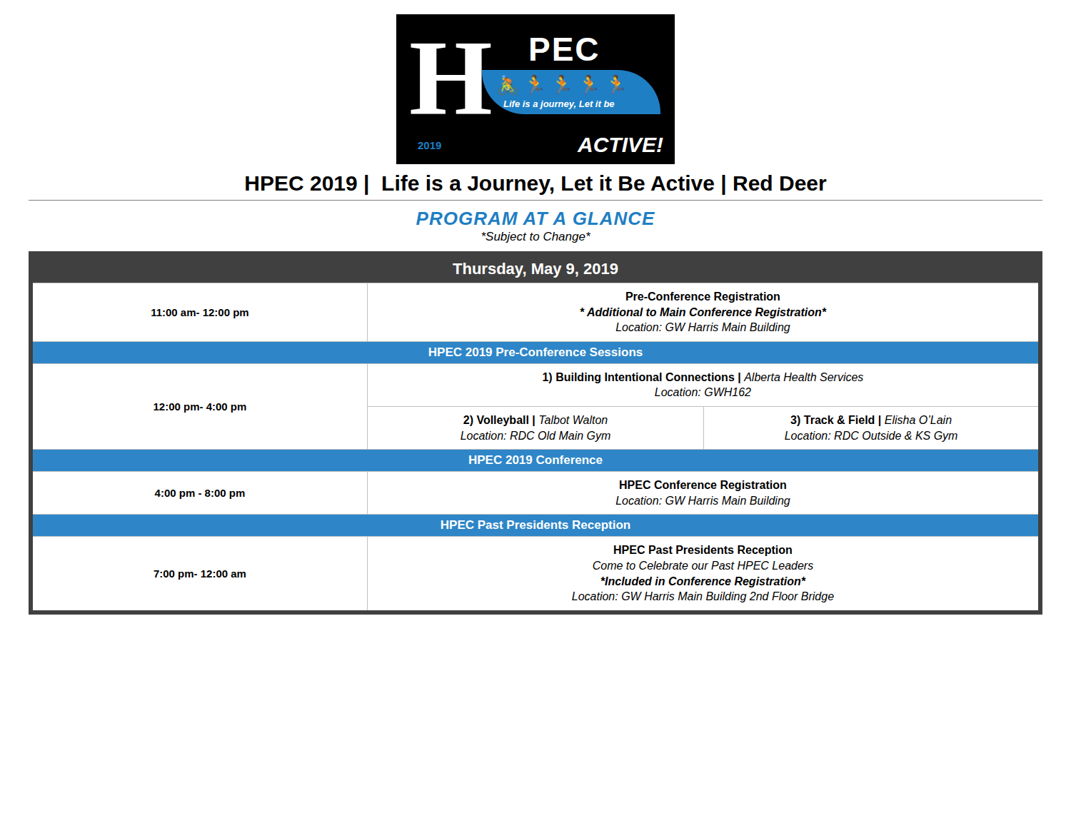H PEC 🚴🏃🏃🏃🏃 Life is a journey, Let it be ACTIVE! 2019
HPEC 2019 | Life is a Journey, Let it Be Active | Red Deer
PROGRAM AT A GLANCE
*Subject to Change*
| Thursday, May 9, 2019 |
| 11:00 am- 12:00 pm | Pre-Conference Registration * Additional to Main Conference Registration* Location: GW Harris Main Building |
| HPEC 2019 Pre-Conference Sessions |
| 12:00 pm- 4:00 pm | 1) Building Intentional Connections / Alberta Health Services Location: GWH162 |
| 2) Volleyball / Talbot Walton Location: RDC Old Main Gym | 3) Track & Field / Elisha O’Lain Location: RDC Outside & KS Gym |
| HPEC 2019 Conference |
| 4:00 pm - 8:00 pm | HPEC Conference Registration Location: GW Harris Main Building |
| HPEC Past Presidents Reception |
| 7:00 pm- 12:00 am | HPEC Past Presidents Reception Come to Celebrate our Past HPEC Leaders *Included in Conference Registration* Location: GW Harris Main Building 2nd Floor Bridge |